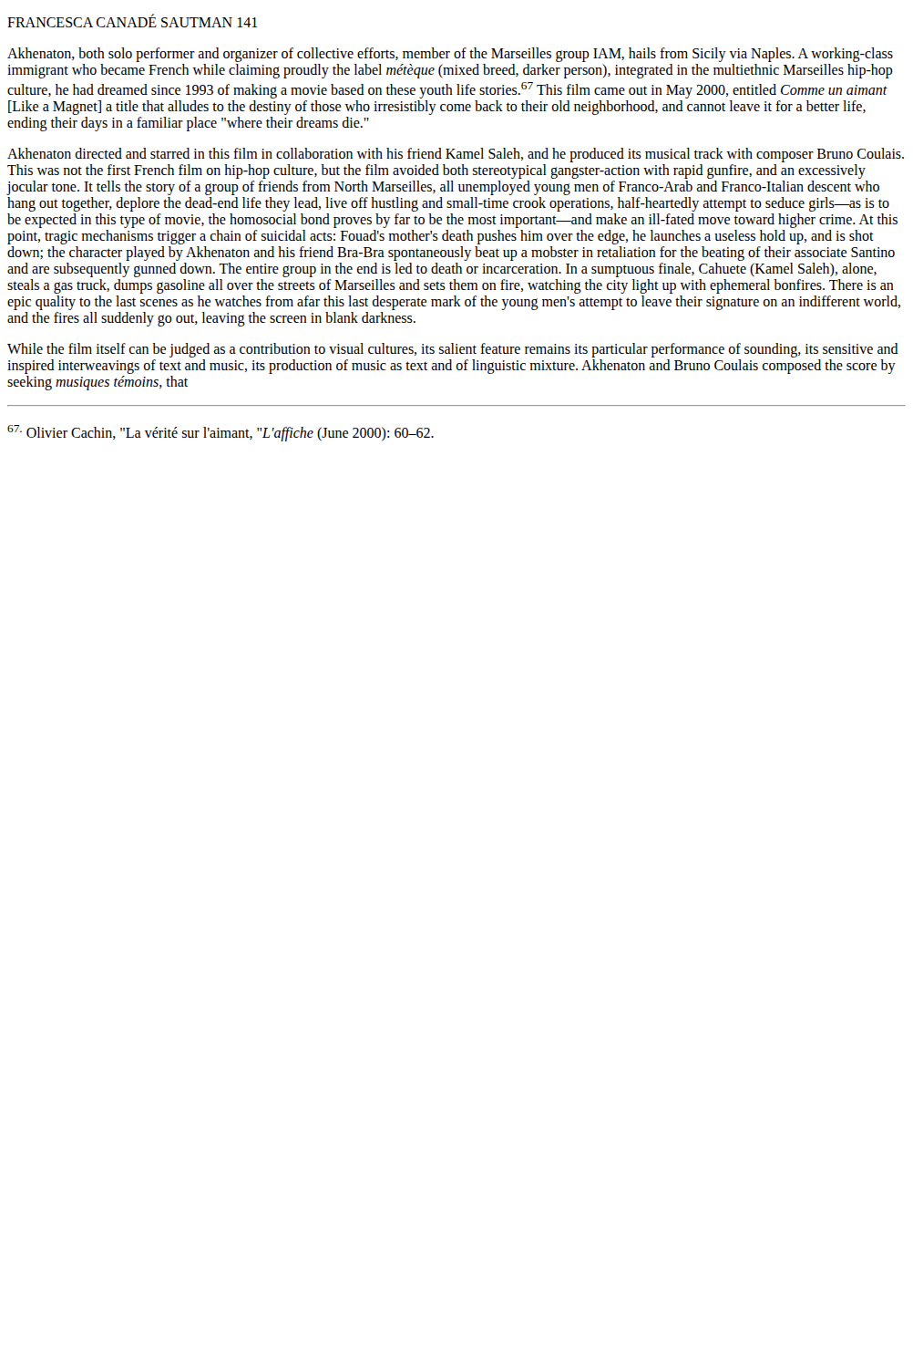FRANCESCA CANADÉ SAUTMAN 141
Akhenaton, both solo performer and organizer of collective efforts, member of the Marseilles group IAM, hails from Sicily via Naples. A working-class immigrant who became French while claiming proudly the label métèque (mixed breed, darker person), integrated in the multiethnic Marseilles hip-hop culture, he had dreamed since 1993 of making a movie based on these youth life stories.67 This film came out in May 2000, entitled Comme un aimant [Like a Magnet] a title that alludes to the destiny of those who irresistibly come back to their old neighborhood, and cannot leave it for a better life, ending their days in a familiar place "where their dreams die."
Akhenaton directed and starred in this film in collaboration with his friend Kamel Saleh, and he produced its musical track with composer Bruno Coulais. This was not the first French film on hip-hop culture, but the film avoided both stereotypical gangster-action with rapid gunfire, and an excessively jocular tone. It tells the story of a group of friends from North Marseilles, all unemployed young men of Franco-Arab and Franco-Italian descent who hang out together, deplore the dead-end life they lead, live off hustling and small-time crook operations, half-heartedly attempt to seduce girls—as is to be expected in this type of movie, the homosocial bond proves by far to be the most important—and make an ill-fated move toward higher crime. At this point, tragic mechanisms trigger a chain of suicidal acts: Fouad's mother's death pushes him over the edge, he launches a useless hold up, and is shot down; the character played by Akhenaton and his friend Bra-Bra spontaneously beat up a mobster in retaliation for the beating of their associate Santino and are subsequently gunned down. The entire group in the end is led to death or incarceration. In a sumptuous finale, Cahuete (Kamel Saleh), alone, steals a gas truck, dumps gasoline all over the streets of Marseilles and sets them on fire, watching the city light up with ephemeral bonfires. There is an epic quality to the last scenes as he watches from afar this last desperate mark of the young men's attempt to leave their signature on an indifferent world, and the fires all suddenly go out, leaving the screen in blank darkness.
While the film itself can be judged as a contribution to visual cultures, its salient feature remains its particular performance of sounding, its sensitive and inspired interweavings of text and music, its production of music as text and of linguistic mixture. Akhenaton and Bruno Coulais composed the score by seeking musiques témoins, that
67. Olivier Cachin, "La vérité sur l'aimant, "L'affiche (June 2000): 60–62.